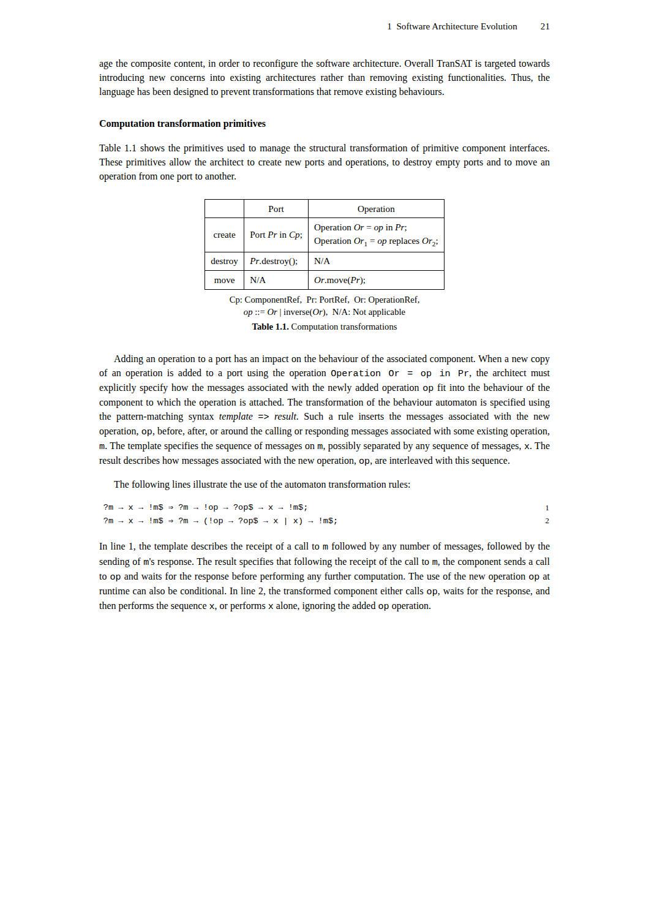1 Software Architecture Evolution 21
age the composite content, in order to reconfigure the software architecture. Overall TranSAT is targeted towards introducing new concerns into existing architectures rather than removing existing functionalities. Thus, the language has been designed to prevent transformations that remove existing behaviours.
Computation transformation primitives
Table 1.1 shows the primitives used to manage the structural transformation of primitive component interfaces. These primitives allow the architect to create new ports and operations, to destroy empty ports and to move an operation from one port to another.
| | Port | Operation |
| --- | --- | --- |
| create | Port Pr in Cp ; | Operation Or = op in Pr ; Operation Or 1 = op replaces Or 2 ; |
| destroy | Pr .destroy(); | N/A |
| move | N/A | Or .move( Pr ); |
Cp: ComponentRef, Pr: PortRef, Or: OperationRef,
op ::= Or | inverse(Or), N/A: Not applicable
Table 1.1. Computation transformations
Adding an operation to a port has an impact on the behaviour of the associated component. When a new copy of an operation is added to a port using the operation Operation Or = op in Pr, the architect must explicitly specify how the messages associated with the newly added operation op fit into the behaviour of the component to which the operation is attached. The transformation of the behaviour automaton is specified using the pattern-matching syntax template => result. Such a rule inserts the messages associated with the new operation, op, before, after, or around the calling or responding messages associated with some existing operation, m. The template specifies the sequence of messages on m, possibly separated by any sequence of messages, x. The result describes how messages associated with the new operation, op, are interleaved with this sequence.
The following lines illustrate the use of the automaton transformation rules:
| ?m → x → !m$ ⇒ ?m → !op → ?op$ → x → !m$; | 1 |
| ?m → x → !m$ ⇒ ?m → (!op → ?op$ → x / x) → !m$; | 2 |
In line 1, the template describes the receipt of a call to m followed by any number of messages, followed by the sending of m's response. The result specifies that following the receipt of the call to m, the component sends a call to op and waits for the response before performing any further computation. The use of the new operation op at runtime can also be conditional. In line 2, the transformed component either calls op, waits for the response, and then performs the sequence x, or performs x alone, ignoring the added op operation.